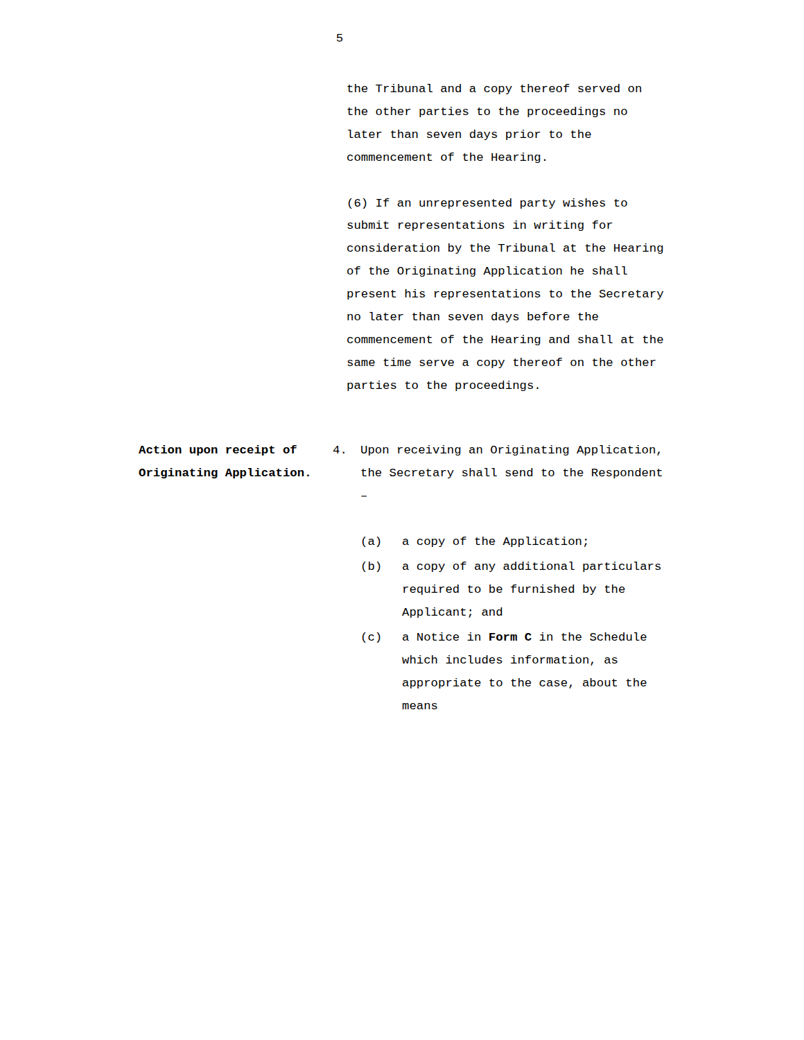5
the Tribunal and a copy thereof served on the other parties to the proceedings no later than seven days prior to the commencement of the Hearing.
(6) If an unrepresented party wishes to submit representations in writing for consideration by the Tribunal at the Hearing of the Originating Application he shall present his representations to the Secretary no later than seven days before the commencement of the Hearing and shall at the same time serve a copy thereof on the other parties to the proceedings.
Action upon receipt of Originating Application.
4.
Upon receiving an Originating Application, the Secretary shall send to the Respondent –
(a) a copy of the Application;
(b) a copy of any additional particulars required to be furnished by the Applicant; and
(c) a Notice in Form C in the Schedule which includes information, as appropriate to the case, about the means